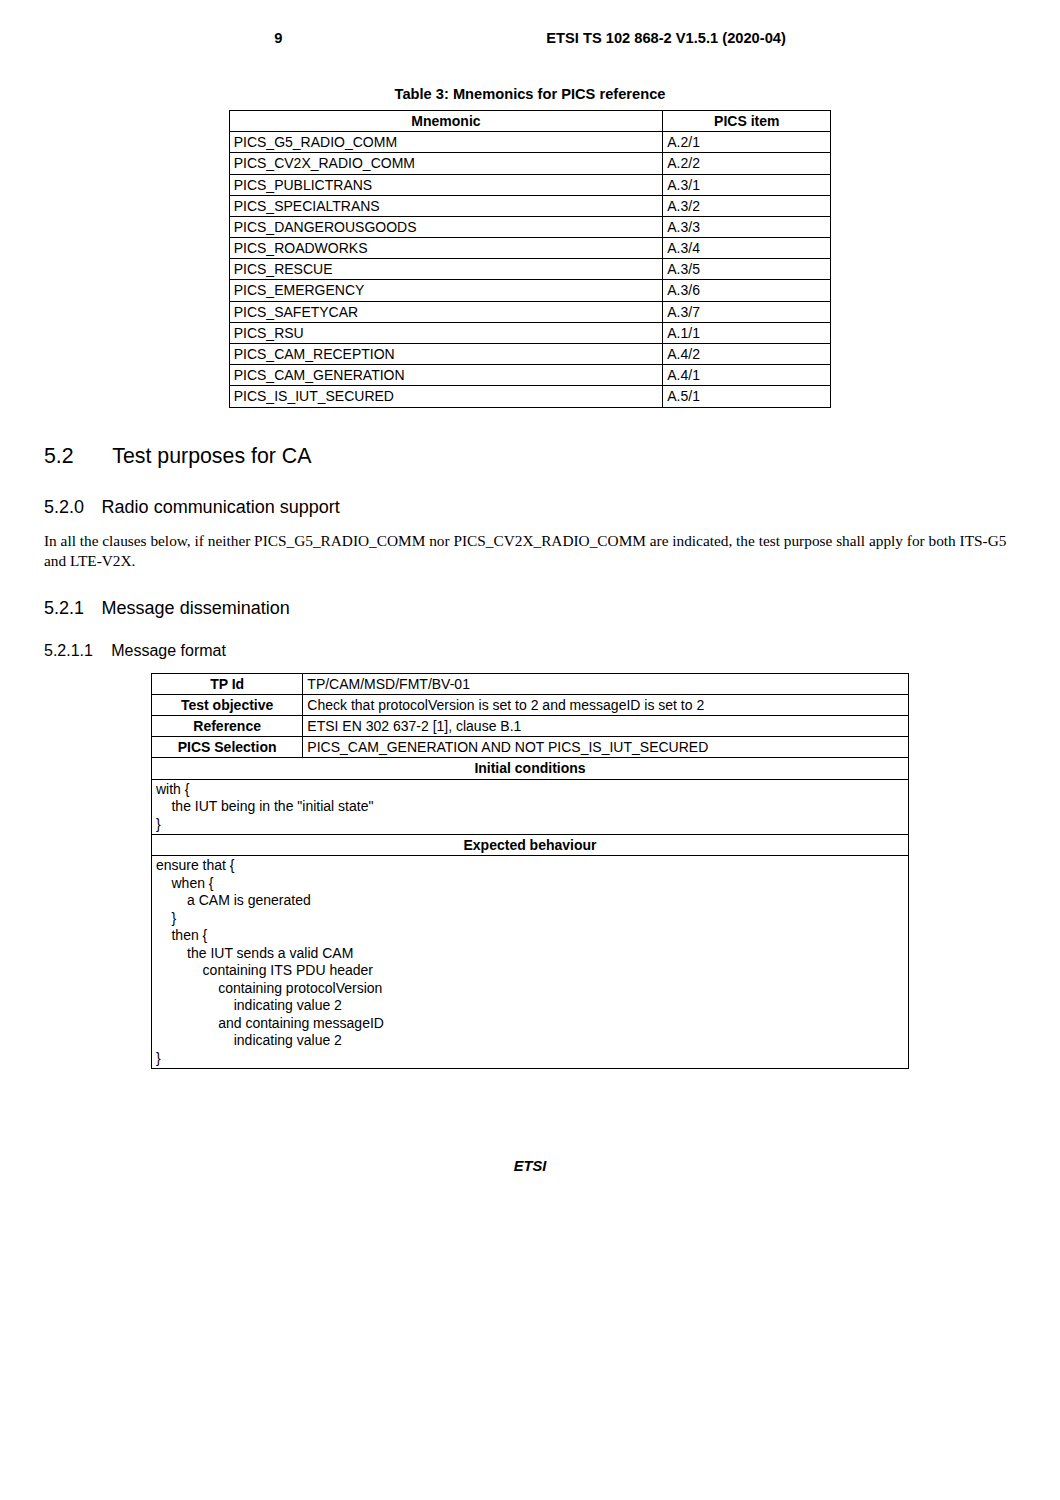9 ETSI TS 102 868-2 V1.5.1 (2020-04)
Table 3: Mnemonics for PICS reference
| Mnemonic | PICS item |
| --- | --- |
| PICS_G5_RADIO_COMM | A.2/1 |
| PICS_CV2X_RADIO_COMM | A.2/2 |
| PICS_PUBLICTRANS | A.3/1 |
| PICS_SPECIALTRANS | A.3/2 |
| PICS_DANGEROUSGOODS | A.3/3 |
| PICS_ROADWORKS | A.3/4 |
| PICS_RESCUE | A.3/5 |
| PICS_EMERGENCY | A.3/6 |
| PICS_SAFETYCAR | A.3/7 |
| PICS_RSU | A.1/1 |
| PICS_CAM_RECEPTION | A.4/2 |
| PICS_CAM_GENERATION | A.4/1 |
| PICS_IS_IUT_SECURED | A.5/1 |
5.2 Test purposes for CA
5.2.0 Radio communication support
In all the clauses below, if neither PICS_G5_RADIO_COMM nor PICS_CV2X_RADIO_COMM are indicated, the test purpose shall apply for both ITS-G5 and LTE-V2X.
5.2.1 Message dissemination
5.2.1.1 Message format
| TP Id | TP/CAM/MSD/FMT/BV-01 |
| Test objective | Check that protocolVersion is set to 2 and messageID is set to 2 |
| Reference | ETSI EN 302 637-2 [1], clause B.1 |
| PICS Selection | PICS_CAM_GENERATION AND NOT PICS_IS_IUT_SECURED |
| Initial conditions |
| with { the IUT being in the "initial state" } |
| Expected behaviour |
| ensure that { when { a CAM is generated } then { the IUT sends a valid CAM containing ITS PDU header containing protocolVersion indicating value 2 and containing messageID indicating value 2 } |
ETSI